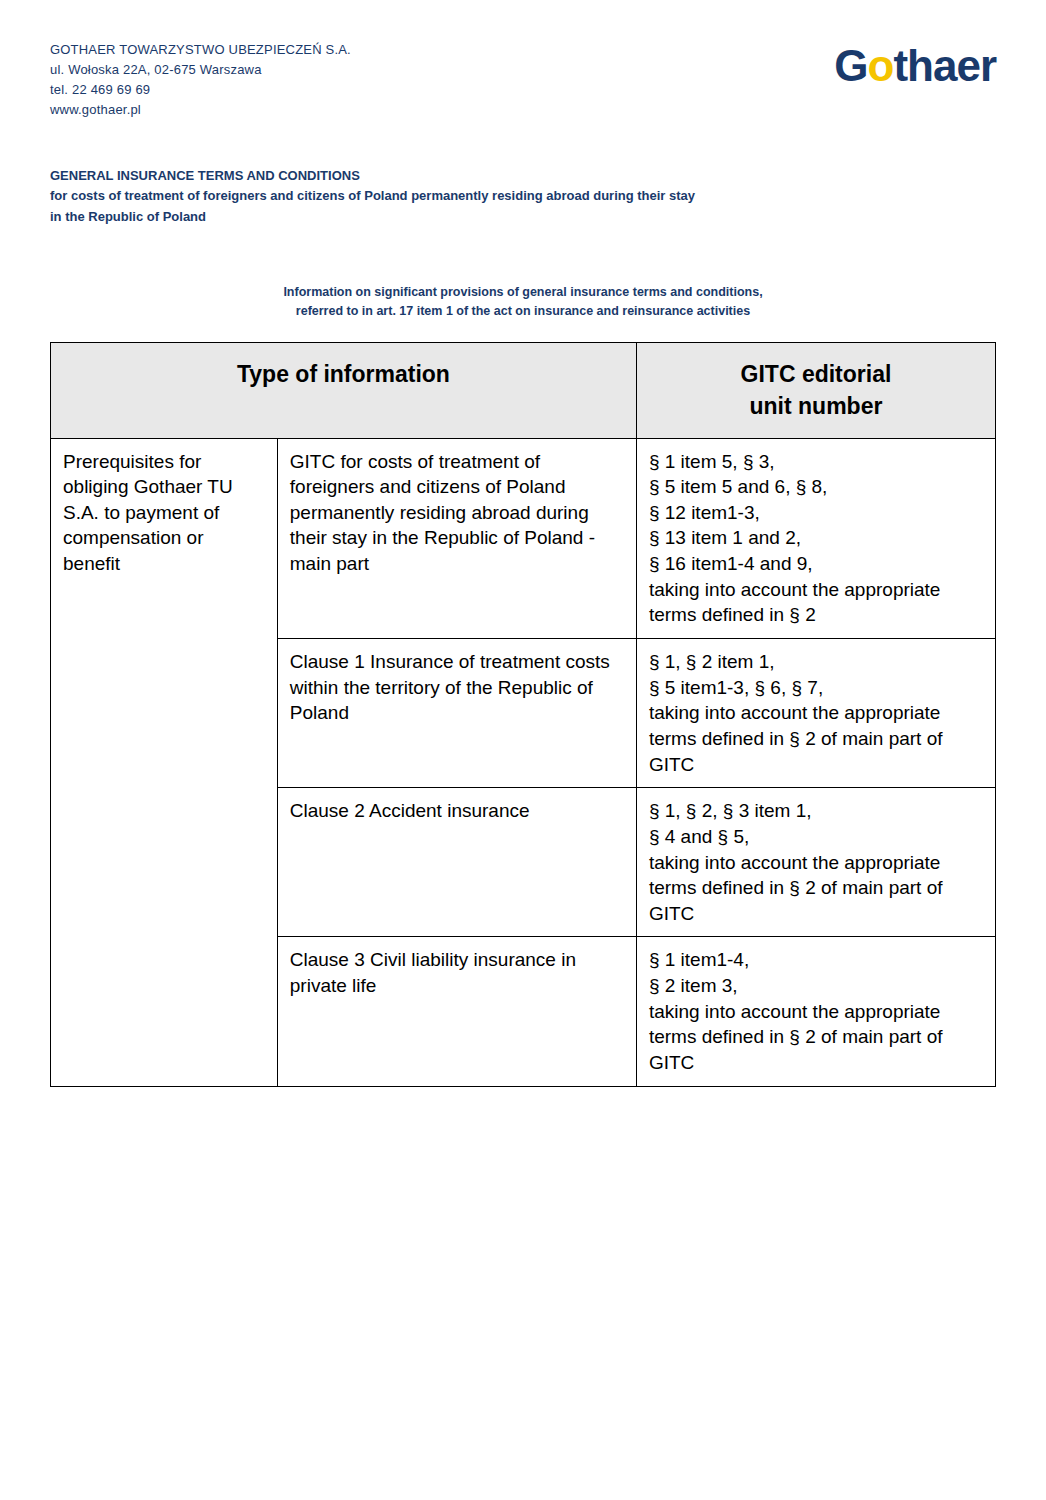GOTHAER TOWARZYSTWO UBEZPIECZEŃ S.A.
ul. Wołoska 22A, 02-675 Warszawa
tel. 22 469 69 69
www.gothaer.pl
Gothaer
GENERAL INSURANCE TERMS AND CONDITIONS
for costs of treatment of foreigners and citizens of Poland permanently residing abroad during their stay
in the Republic of Poland
Information on significant provisions of general insurance terms and conditions,
referred to in art. 17 item 1 of the act on insurance and reinsurance activities
| Type of information | GITC editorial unit number |
| --- | --- |
| Prerequisites for obliging Gothaer TU S.A. to payment of compensation or benefit | GITC for costs of treatment of foreigners and citizens of Poland permanently residing abroad during their stay in the Republic of Poland - main part | § 1 item 5, § 3, § 5 item 5 and 6, § 8, § 12 item1-3, § 13 item 1 and 2, § 16 item1-4 and 9, taking into account the appropriate terms defined in § 2 |
| Clause 1 Insurance of treatment costs within the territory of the Republic of Poland | § 1, § 2 item 1, § 5 item1-3, § 6, § 7, taking into account the appropriate terms defined in § 2 of main part of GITC |
| Clause 2 Accident insurance | § 1, § 2, § 3 item 1, § 4 and § 5, taking into account the appropriate terms defined in § 2 of main part of GITC |
| Clause 3 Civil liability insurance in private life | § 1 item1-4, § 2 item 3, taking into account the appropriate terms defined in § 2 of main part of GITC |